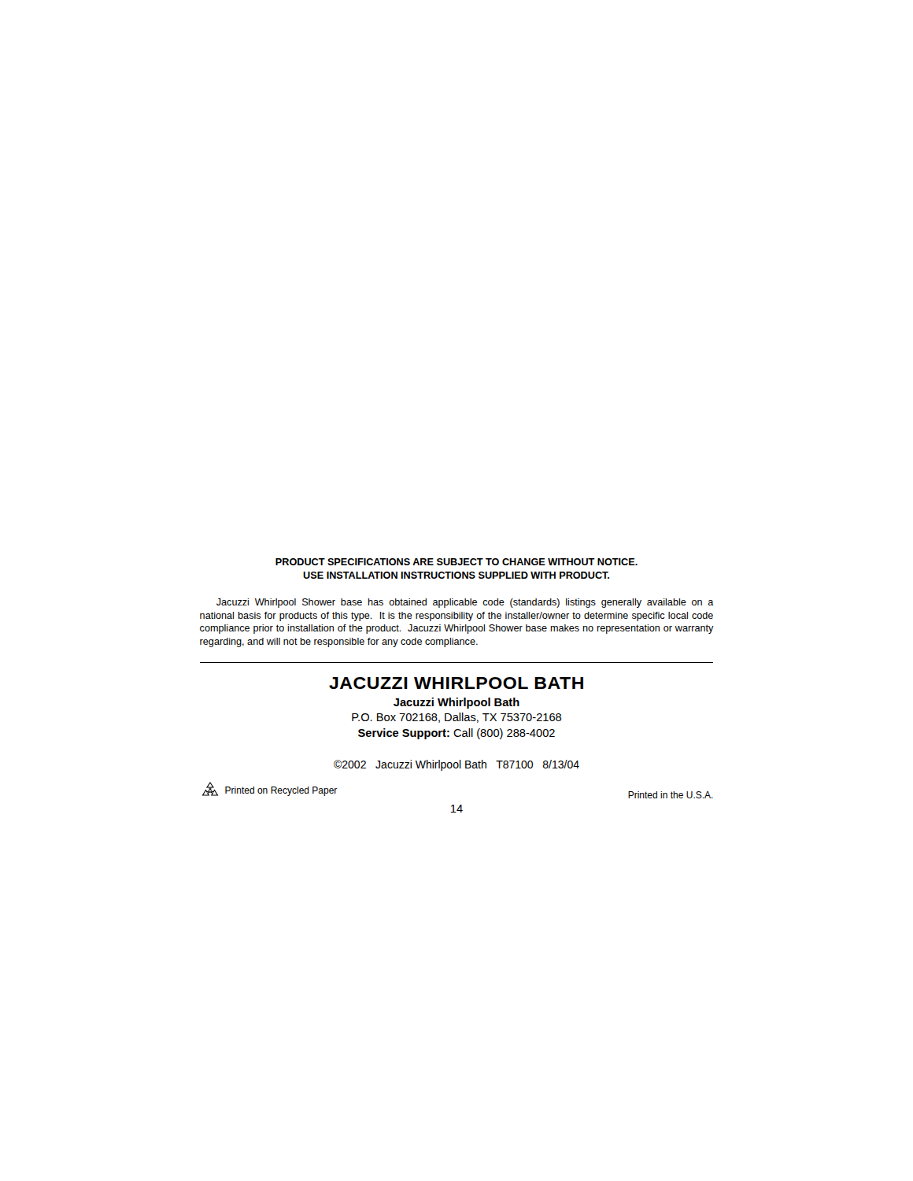PRODUCT SPECIFICATIONS ARE SUBJECT TO CHANGE WITHOUT NOTICE.
USE INSTALLATION INSTRUCTIONS SUPPLIED WITH PRODUCT.
Jacuzzi Whirlpool Shower base has obtained applicable code (standards) listings generally available on a national basis for products of this type. It is the responsibility of the installer/owner to determine specific local code compliance prior to installation of the product. Jacuzzi Whirlpool Shower base makes no representation or warranty regarding, and will not be responsible for any code compliance.
JACUZZI WHIRLPOOL BATH
Jacuzzi Whirlpool Bath
P.O. Box 702168, Dallas, TX 75370-2168
Service Support: Call (800) 288-4002
©2002 Jacuzzi Whirlpool Bath T87100 8/13/04
Printed on Recycled Paper
Printed in the U.S.A.
14